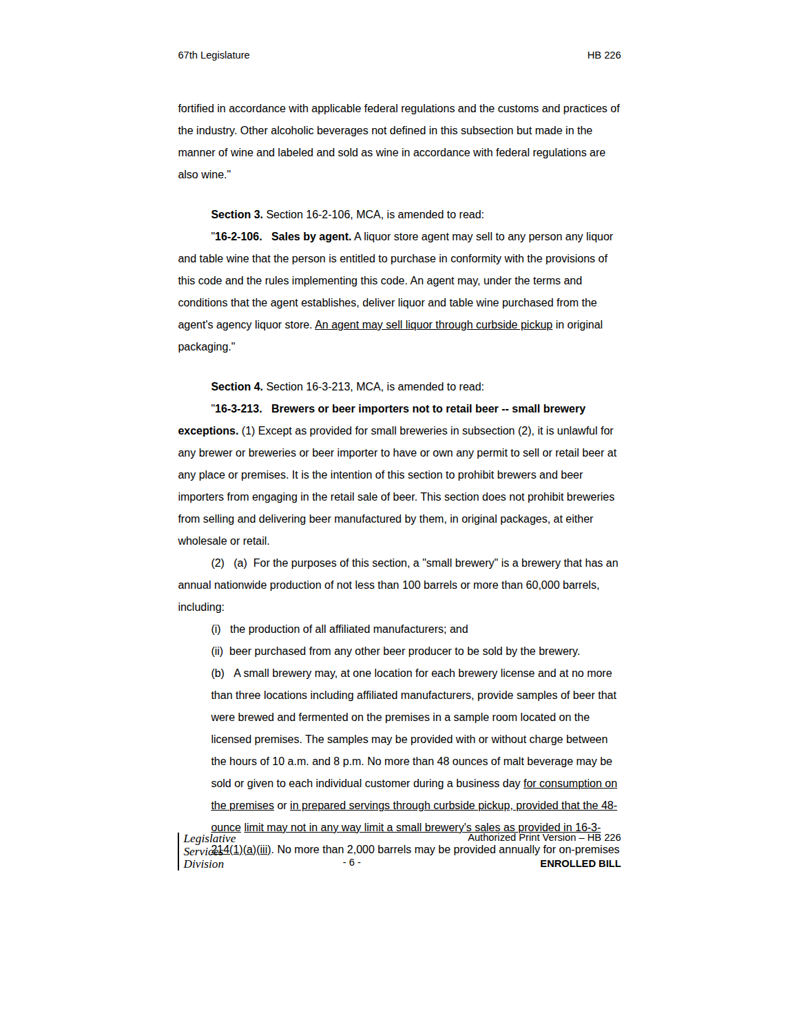67th Legislature
HB 226
fortified in accordance with applicable federal regulations and the customs and practices of the industry. Other alcoholic beverages not defined in this subsection but made in the manner of wine and labeled and sold as wine in accordance with federal regulations are also wine."
Section 3. Section 16-2-106, MCA, is amended to read:
"16-2-106. Sales by agent. A liquor store agent may sell to any person any liquor and table wine that the person is entitled to purchase in conformity with the provisions of this code and the rules implementing this code. An agent may, under the terms and conditions that the agent establishes, deliver liquor and table wine purchased from the agent's agency liquor store. An agent may sell liquor through curbside pickup in original packaging."
Section 4. Section 16-3-213, MCA, is amended to read:
"16-3-213. Brewers or beer importers not to retail beer -- small brewery exceptions. (1) Except as provided for small breweries in subsection (2), it is unlawful for any brewer or breweries or beer importer to have or own any permit to sell or retail beer at any place or premises. It is the intention of this section to prohibit brewers and beer importers from engaging in the retail sale of beer. This section does not prohibit breweries from selling and delivering beer manufactured by them, in original packages, at either wholesale or retail.
(2) (a) For the purposes of this section, a "small brewery" is a brewery that has an annual nationwide production of not less than 100 barrels or more than 60,000 barrels, including:
(i) the production of all affiliated manufacturers; and
(ii) beer purchased from any other beer producer to be sold by the brewery.
(b) A small brewery may, at one location for each brewery license and at no more than three locations including affiliated manufacturers, provide samples of beer that were brewed and fermented on the premises in a sample room located on the licensed premises. The samples may be provided with or without charge between the hours of 10 a.m. and 8 p.m. No more than 48 ounces of malt beverage may be sold or given to each individual customer during a business day for consumption on the premises or in prepared servings through curbside pickup, provided that the 48-ounce limit may not in any way limit a small brewery's sales as provided in 16-3-214(1)(a)(iii). No more than 2,000 barrels may be provided annually for on-premises
Legislative Services Division
- 6 -
Authorized Print Version – HB 226 ENROLLED BILL